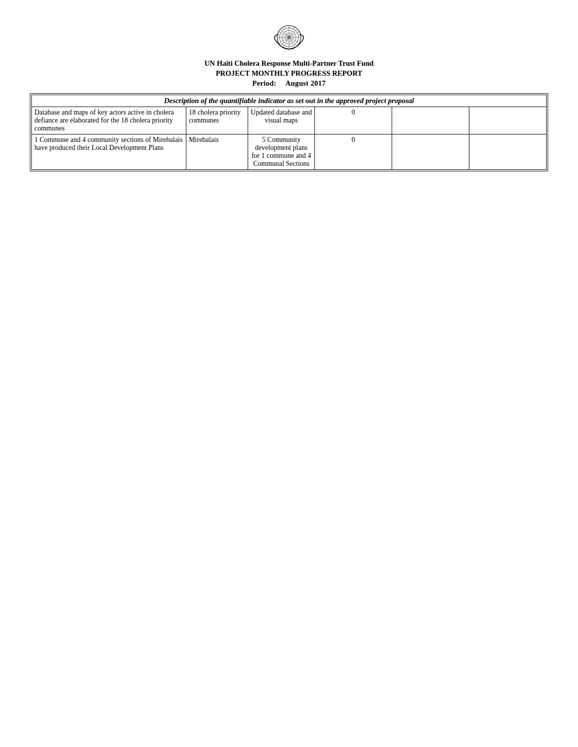UN Haiti Cholera Response Multi-Partner Trust Fund
PROJECT MONTHLY PROGRESS REPORT
Period: August 2017
| Description of the quantifiable indicator as set out in the approved project proposal |
| Database and maps of key actors active in cholera defiance are elaborated for the 18 cholera priority communes | 18 cholera priority communes | Updated database and visual maps | 0 | | |
| 1 Commune and 4 community sections of Mirebalais have produced their Local Development Plans | Mirebalais | 5 Community development plans for 1 commune and 4 Communal Sections | 0 | | |